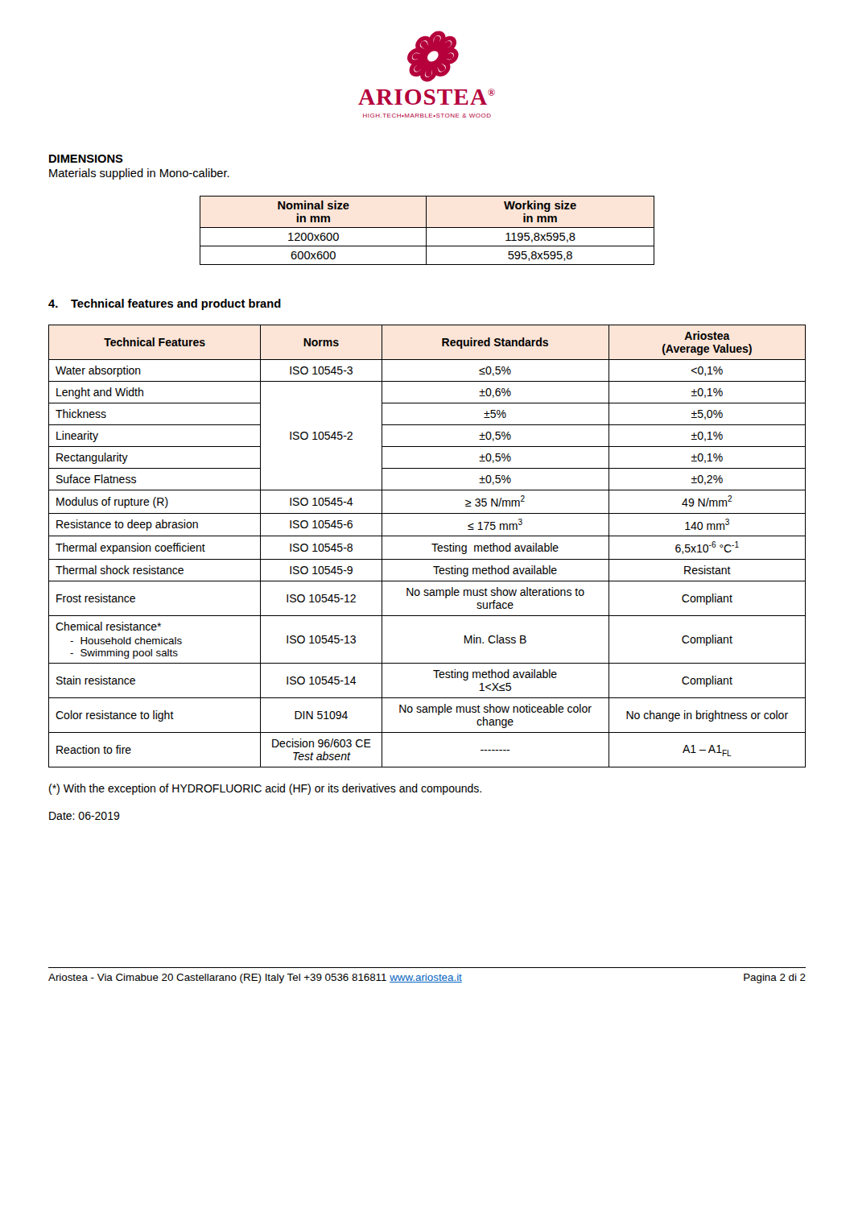❁
ARIOSTEA®
HIGH.TECH•MARBLE•STONE & WOOD
DIMENSIONS
Materials supplied in Mono-caliber.
| Nominal size in mm | Working size in mm |
| --- | --- |
| 1200x600 | 1195,8x595,8 |
| 600x600 | 595,8x595,8 |
4. Technical features and product brand
| Technical Features | Norms | Required Standards | Ariostea (Average Values) |
| --- | --- | --- | --- |
| Water absorption | ISO 10545-3 | ≤0,5% | <0,1% |
| Lenght and Width | ISO 10545-2 | ±0,6% | ±0,1% |
| Thickness | ±5% | ±5,0% |
| Linearity | ±0,5% | ±0,1% |
| Rectangularity | ±0,5% | ±0,1% |
| Suface Flatness | ±0,5% | ±0,2% |
| Modulus of rupture (R) | ISO 10545-4 | ≥ 35 N/mm 2 | 49 N/mm 2 |
| Resistance to deep abrasion | ISO 10545-6 | ≤ 175 mm 3 | 140 mm 3 |
| Thermal expansion coefficient | ISO 10545-8 | Testing method available | 6,5x10 -6 °C -1 |
| Thermal shock resistance | ISO 10545-9 | Testing method available | Resistant |
| Frost resistance | ISO 10545-12 | No sample must show alterations to surface | Compliant |
| Chemical resistance* Household chemicals Swimming pool salts | ISO 10545-13 | Min. Class B | Compliant |
| Stain resistance | ISO 10545-14 | Testing method available 1<X≤5 | Compliant |
| Color resistance to light | DIN 51094 | No sample must show noticeable color change | No change in brightness or color |
| Reaction to fire | Decision 96/603 CE Test absent | -------- | A1 – A1 FL |
(*) With the exception of HYDROFLUORIC acid (HF) or its derivatives and compounds.
Date: 06-2019
Ariostea - Via Cimabue 20 Castellarano (RE) Italy Tel +39 0536 816811 www.ariostea.it Pagina 2 di 2